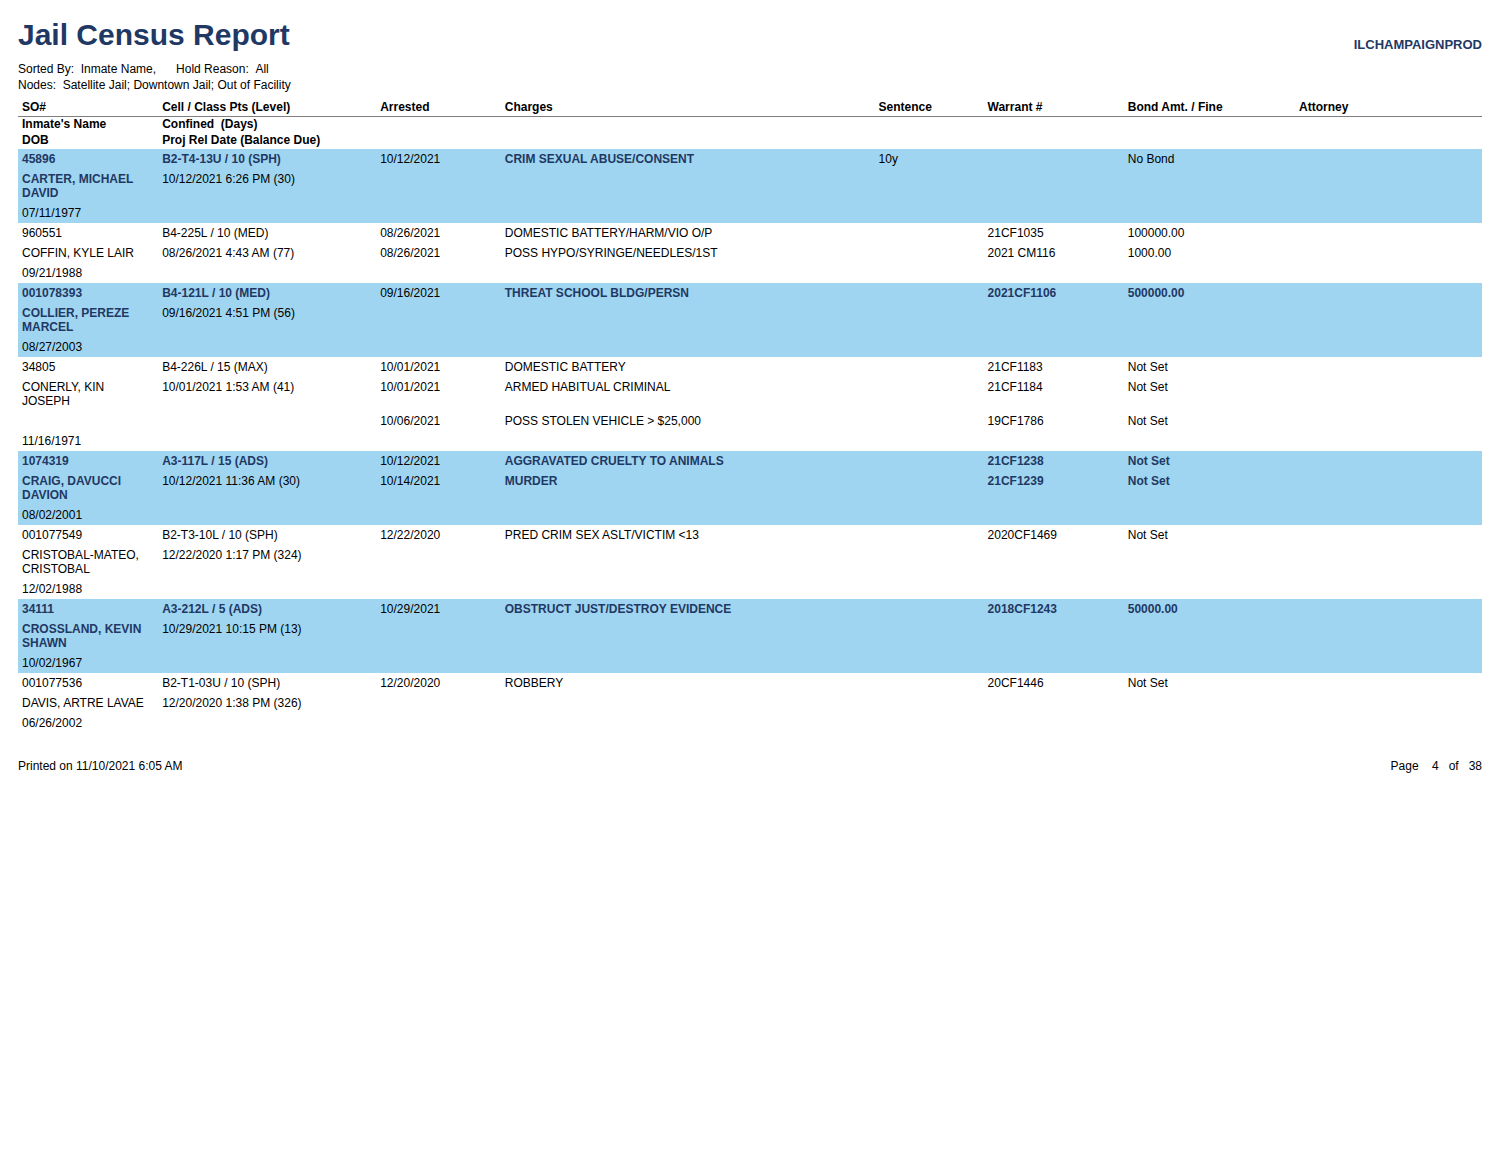Jail Census Report
ILCHAMPAIGNPROD
Sorted By: Inmate Name, Hold Reason: All
Nodes: Satellite Jail; Downtown Jail; Out of Facility
| SO# | Cell / Class Pts (Level) | Arrested | Charges | Sentence | Warrant # | Bond Amt. / Fine | Attorney |
| --- | --- | --- | --- | --- | --- | --- | --- |
| Inmate's Name | Confined (Days) | | | | | | |
| DOB | Proj Rel Date (Balance Due) | | | | | | |
| 45896 | B2-T4-13U / 10 (SPH) | 10/12/2021 | CRIM SEXUAL ABUSE/CONSENT | 10y | | No Bond | |
| CARTER, MICHAEL DAVID | 10/12/2021 6:26 PM (30) | | | | | | |
| 07/11/1977 | | | | | | | |
| 960551 | B4-225L / 10 (MED) | 08/26/2021 | DOMESTIC BATTERY/HARM/VIO O/P | | 21CF1035 | 100000.00 | |
| COFFIN, KYLE LAIR | 08/26/2021 4:43 AM (77) | 08/26/2021 | POSS HYPO/SYRINGE/NEEDLES/1ST | | 2021 CM116 | 1000.00 | |
| 09/21/1988 | | | | | | | |
| 001078393 | B4-121L / 10 (MED) | 09/16/2021 | THREAT SCHOOL BLDG/PERSN | | 2021CF1106 | 500000.00 | |
| COLLIER, PEREZE MARCEL | 09/16/2021 4:51 PM (56) | | | | | | |
| 08/27/2003 | | | | | | | |
| 34805 | B4-226L / 15 (MAX) | 10/01/2021 | DOMESTIC BATTERY | | 21CF1183 | Not Set | |
| CONERLY, KIN JOSEPH | 10/01/2021 1:53 AM (41) | 10/01/2021 | ARMED HABITUAL CRIMINAL | | 21CF1184 | Not Set | |
| | | 10/06/2021 | POSS STOLEN VEHICLE > $25,000 | | 19CF1786 | Not Set | |
| 11/16/1971 | | | | | | | |
| 1074319 | A3-117L / 15 (ADS) | 10/12/2021 | AGGRAVATED CRUELTY TO ANIMALS | | 21CF1238 | Not Set | |
| CRAIG, DAVUCCI DAVION | 10/12/2021 11:36 AM (30) | 10/14/2021 | MURDER | | 21CF1239 | Not Set | |
| 08/02/2001 | | | | | | | |
| 001077549 | B2-T3-10L / 10 (SPH) | 12/22/2020 | PRED CRIM SEX ASLT/VICTIM <13 | | 2020CF1469 | Not Set | |
| CRISTOBAL-MATEO, CRISTOBAL | 12/22/2020 1:17 PM (324) | | | | | | |
| 12/02/1988 | | | | | | | |
| 34111 | A3-212L / 5 (ADS) | 10/29/2021 | OBSTRUCT JUST/DESTROY EVIDENCE | | 2018CF1243 | 50000.00 | |
| CROSSLAND, KEVIN SHAWN | 10/29/2021 10:15 PM (13) | | | | | | |
| 10/02/1967 | | | | | | | |
| 001077536 | B2-T1-03U / 10 (SPH) | 12/20/2020 | ROBBERY | | 20CF1446 | Not Set | |
| DAVIS, ARTRE LAVAE | 12/20/2020 1:38 PM (326) | | | | | | |
| 06/26/2002 | | | | | | | |
Printed on 11/10/2021 6:05 AM
Page 4 of 38